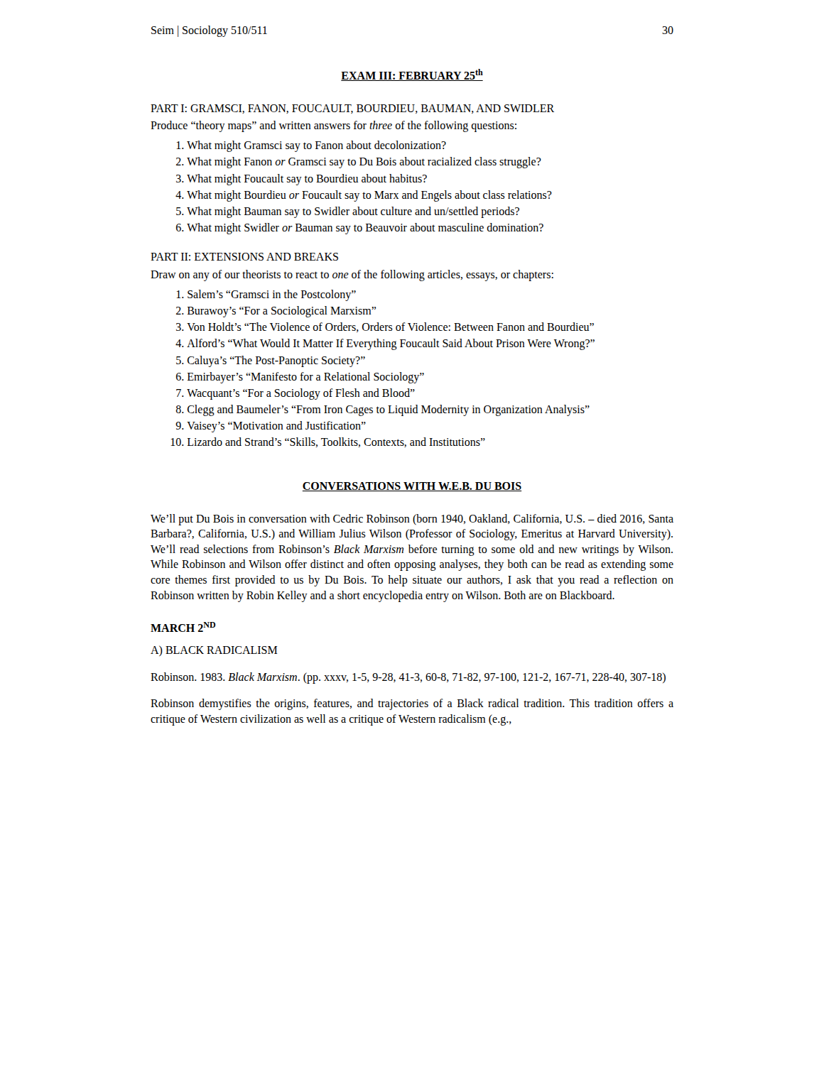Seim | Sociology 510/511 30
EXAM III: FEBRUARY 25th
PART I: GRAMSCI, FANON, FOUCAULT, BOURDIEU, BAUMAN, AND SWIDLER
Produce “theory maps” and written answers for three of the following questions:
What might Gramsci say to Fanon about decolonization?
What might Fanon or Gramsci say to Du Bois about racialized class struggle?
What might Foucault say to Bourdieu about habitus?
What might Bourdieu or Foucault say to Marx and Engels about class relations?
What might Bauman say to Swidler about culture and un/settled periods?
What might Swidler or Bauman say to Beauvoir about masculine domination?
PART II: EXTENSIONS AND BREAKS
Draw on any of our theorists to react to one of the following articles, essays, or chapters:
Salem’s “Gramsci in the Postcolony”
Burawoy’s “For a Sociological Marxism”
Von Holdt’s “The Violence of Orders, Orders of Violence: Between Fanon and Bourdieu”
Alford’s “What Would It Matter If Everything Foucault Said About Prison Were Wrong?”
Caluya’s “The Post-Panoptic Society?”
Emirbayer’s “Manifesto for a Relational Sociology”
Wacquant’s “For a Sociology of Flesh and Blood”
Clegg and Baumeler’s “From Iron Cages to Liquid Modernity in Organization Analysis”
Vaisey’s “Motivation and Justification”
Lizardo and Strand’s “Skills, Toolkits, Contexts, and Institutions”
CONVERSATIONS WITH W.E.B. DU BOIS
We’ll put Du Bois in conversation with Cedric Robinson (born 1940, Oakland, California, U.S. – died 2016, Santa Barbara?, California, U.S.) and William Julius Wilson (Professor of Sociology, Emeritus at Harvard University). We’ll read selections from Robinson’s Black Marxism before turning to some old and new writings by Wilson. While Robinson and Wilson offer distinct and often opposing analyses, they both can be read as extending some core themes first provided to us by Du Bois. To help situate our authors, I ask that you read a reflection on Robinson written by Robin Kelley and a short encyclopedia entry on Wilson. Both are on Blackboard.
MARCH 2ND
A) BLACK RADICALISM
Robinson. 1983. Black Marxism. (pp. xxxv, 1-5, 9-28, 41-3, 60-8, 71-82, 97-100, 121-2, 167-71, 228-40, 307-18)
Robinson demystifies the origins, features, and trajectories of a Black radical tradition. This tradition offers a critique of Western civilization as well as a critique of Western radicalism (e.g.,